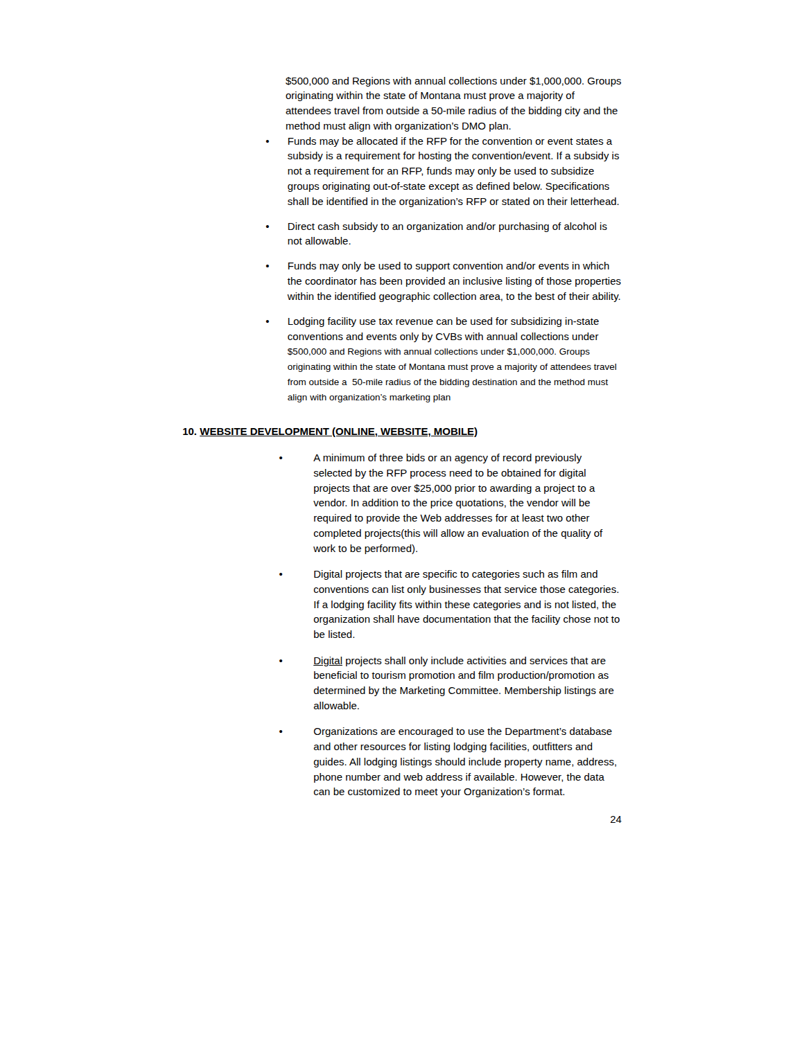$500,000 and Regions with annual collections under $1,000,000. Groups originating within the state of Montana must prove a majority of attendees travel from outside a 50-mile radius of the bidding city and the method must align with organization’s DMO plan.
Funds may be allocated if the RFP for the convention or event states a subsidy is a requirement for hosting the convention/event. If a subsidy is not a requirement for an RFP, funds may only be used to subsidize groups originating out-of-state except as defined below. Specifications shall be identified in the organization’s RFP or stated on their letterhead.
Direct cash subsidy to an organization and/or purchasing of alcohol is not allowable.
Funds may only be used to support convention and/or events in which the coordinator has been provided an inclusive listing of those properties within the identified geographic collection area, to the best of their ability.
Lodging facility use tax revenue can be used for subsidizing in-state conventions and events only by CVBs with annual collections under $500,000 and Regions with annual collections under $1,000,000. Groups originating within the state of Montana must prove a majority of attendees travel from outside a 50-mile radius of the bidding destination and the method must align with organization’s marketing plan
10. WEBSITE DEVELOPMENT (ONLINE, WEBSITE, MOBILE)
A minimum of three bids or an agency of record previously selected by the RFP process need to be obtained for digital projects that are over $25,000 prior to awarding a project to a vendor. In addition to the price quotations, the vendor will be required to provide the Web addresses for at least two other completed projects(this will allow an evaluation of the quality of work to be performed).
Digital projects that are specific to categories such as film and conventions can list only businesses that service those categories. If a lodging facility fits within these categories and is not listed, the organization shall have documentation that the facility chose not to be listed.
Digital projects shall only include activities and services that are beneficial to tourism promotion and film production/promotion as determined by the Marketing Committee. Membership listings are allowable.
Organizations are encouraged to use the Department’s database and other resources for listing lodging facilities, outfitters and guides. All lodging listings should include property name, address, phone number and web address if available. However, the data can be customized to meet your Organization’s format.
24